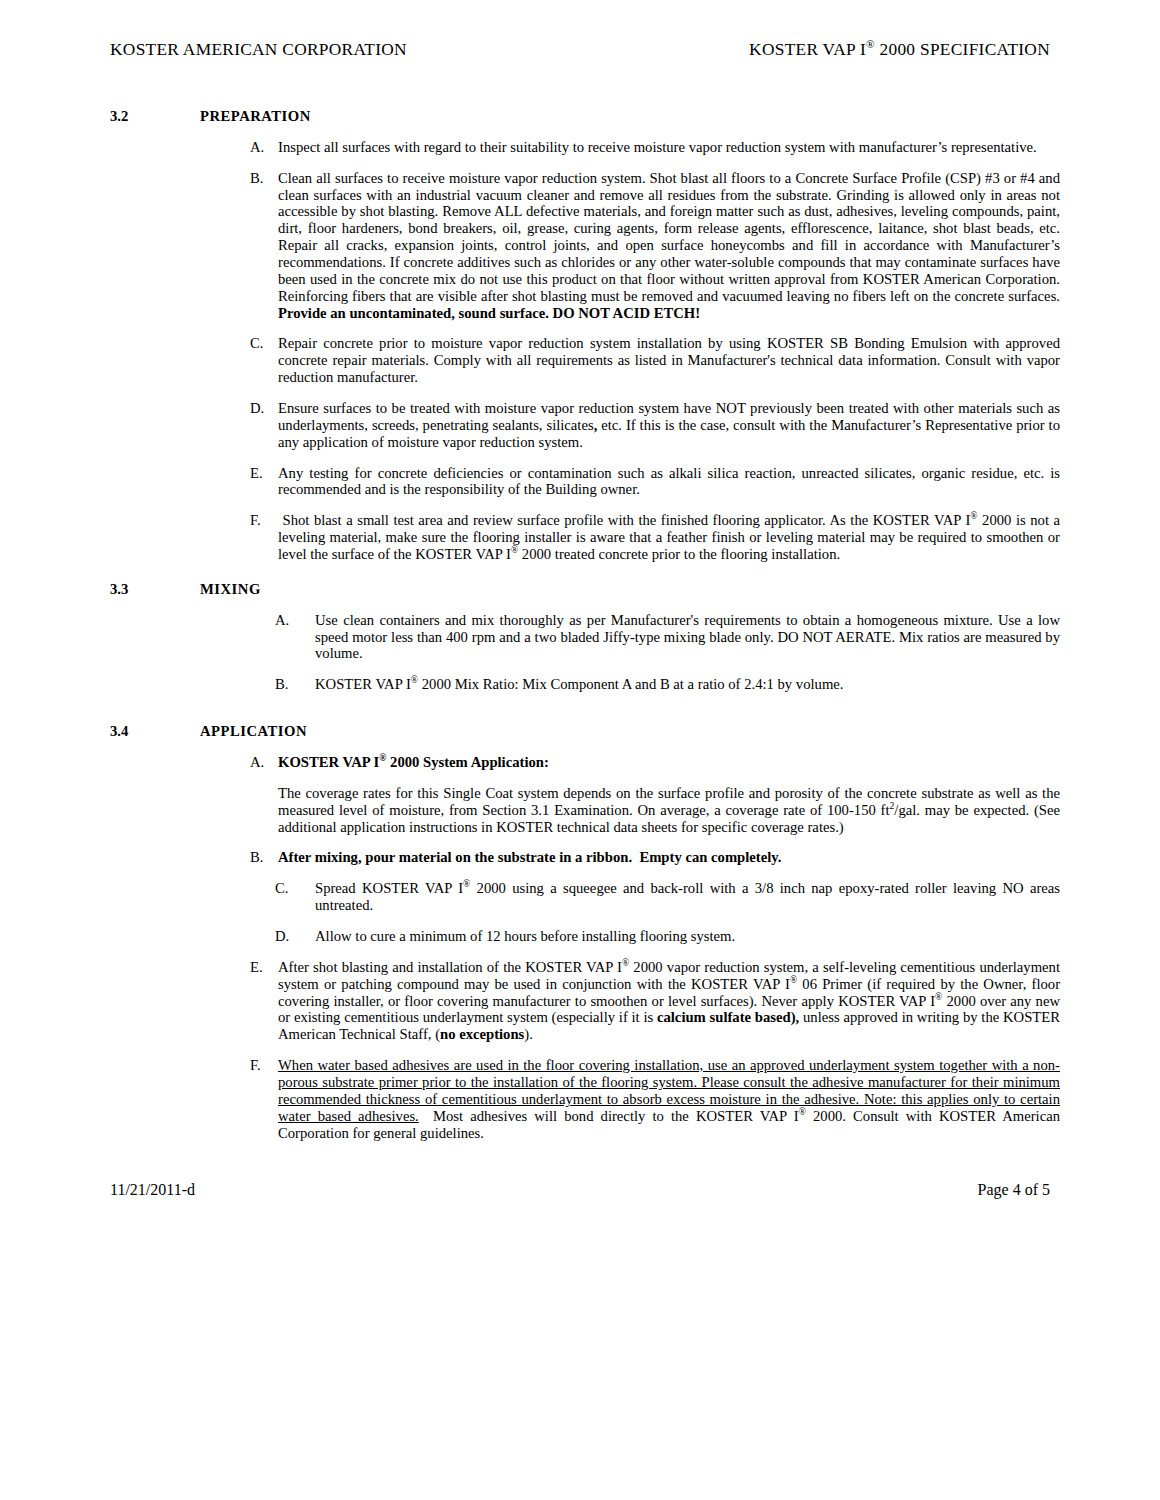KOSTER AMERICAN CORPORATION
KOSTER VAP I® 2000 SPECIFICATION
3.2
PREPARATION
A.
Inspect all surfaces with regard to their suitability to receive moisture vapor reduction system with manufacturer’s representative.
B.
Clean all surfaces to receive moisture vapor reduction system. Shot blast all floors to a Concrete Surface Profile (CSP) #3 or #4 and clean surfaces with an industrial vacuum cleaner and remove all residues from the substrate. Grinding is allowed only in areas not accessible by shot blasting. Remove ALL defective materials, and foreign matter such as dust, adhesives, leveling compounds, paint, dirt, floor hardeners, bond breakers, oil, grease, curing agents, form release agents, efflorescence, laitance, shot blast beads, etc. Repair all cracks, expansion joints, control joints, and open surface honeycombs and fill in accordance with Manufacturer’s recommendations. If concrete additives such as chlorides or any other water-soluble compounds that may contaminate surfaces have been used in the concrete mix do not use this product on that floor without written approval from KOSTER American Corporation. Reinforcing fibers that are visible after shot blasting must be removed and vacuumed leaving no fibers left on the concrete surfaces. Provide an uncontaminated, sound surface. DO NOT ACID ETCH!
C.
Repair concrete prior to moisture vapor reduction system installation by using KOSTER SB Bonding Emulsion with approved concrete repair materials. Comply with all requirements as listed in Manufacturer's technical data information. Consult with vapor reduction manufacturer.
D.
Ensure surfaces to be treated with moisture vapor reduction system have NOT previously been treated with other materials such as underlayments, screeds, penetrating sealants, silicates, etc. If this is the case, consult with the Manufacturer’s Representative prior to any application of moisture vapor reduction system.
E.
Any testing for concrete deficiencies or contamination such as alkali silica reaction, unreacted silicates, organic residue, etc. is recommended and is the responsibility of the Building owner.
F.
Shot blast a small test area and review surface profile with the finished flooring applicator. As the KOSTER VAP I® 2000 is not a leveling material, make sure the flooring installer is aware that a feather finish or leveling material may be required to smoothen or level the surface of the KOSTER VAP I® 2000 treated concrete prior to the flooring installation.
3.3
MIXING
A.
Use clean containers and mix thoroughly as per Manufacturer's requirements to obtain a homogeneous mixture. Use a low speed motor less than 400 rpm and a two bladed Jiffy-type mixing blade only. DO NOT AERATE. Mix ratios are measured by volume.
B.
KOSTER VAP I® 2000 Mix Ratio: Mix Component A and B at a ratio of 2.4:1 by volume.
3.4
APPLICATION
A.
KOSTER VAP I® 2000 System Application:
The coverage rates for this Single Coat system depends on the surface profile and porosity of the concrete substrate as well as the measured level of moisture, from Section 3.1 Examination. On average, a coverage rate of 100-150 ft2/gal. may be expected. (See additional application instructions in KOSTER technical data sheets for specific coverage rates.)
B.
After mixing, pour material on the substrate in a ribbon. Empty can completely.
C.
Spread KOSTER VAP I® 2000 using a squeegee and back-roll with a 3/8 inch nap epoxy-rated roller leaving NO areas untreated.
D.
Allow to cure a minimum of 12 hours before installing flooring system.
E.
After shot blasting and installation of the KOSTER VAP I® 2000 vapor reduction system, a self-leveling cementitious underlayment system or patching compound may be used in conjunction with the KOSTER VAP I® 06 Primer (if required by the Owner, floor covering installer, or floor covering manufacturer to smoothen or level surfaces). Never apply KOSTER VAP I® 2000 over any new or existing cementitious underlayment system (especially if it is calcium sulfate based), unless approved in writing by the KOSTER American Technical Staff, (no exceptions).
F.
When water based adhesives are used in the floor covering installation, use an approved underlayment system together with a non-porous substrate primer prior to the installation of the flooring system. Please consult the adhesive manufacturer for their minimum recommended thickness of cementitious underlayment to absorb excess moisture in the adhesive. Note: this applies only to certain water based adhesives. Most adhesives will bond directly to the KOSTER VAP I® 2000. Consult with KOSTER American Corporation for general guidelines.
11/21/2011-d
Page 4 of 5